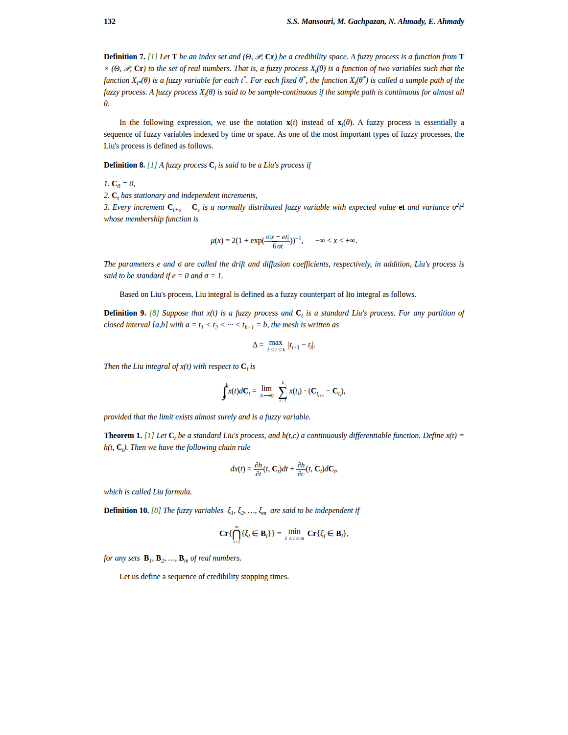132 S.S. Mansouri, M. Gachpazan, N. Ahmady, E. Ahmady
Definition 7. [1] Let T be an index set and (Θ, 𝒫, Cr) be a credibility space. A fuzzy process is a function from T × (Θ, 𝒫, Cr) to the set of real numbers. That is, a fuzzy process Xt(θ) is a function of two variables such that the function Xt*(θ) is a fuzzy variable for each t*. For each fixed θ*, the function Xt(θ*) is called a sample path of the fuzzy process. A fuzzy process Xt(θ) is said to be sample-continuous if the sample path is continuous for almost all θ.
In the following expression, we use the notation x(t) instead of xt(θ). A fuzzy process is essentially a sequence of fuzzy variables indexed by time or space. As one of the most important types of fuzzy processes, the Liu's process is defined as follows.
Definition 8. [1] A fuzzy process Ct is said to be a Liu's process if
1. C0 = 0, 2. Ct has stationary and independent increments, 3. Every increment Ct+s − Cs is a normally distributed fuzzy variable with expected value et and variance σ2t2 whose membership function is
μ(x) = 2(1 + exp(π|x − et|6 σt))−1, −∞ < x < +∞.
The parameters e and σ are called the drift and diffusion coefficients, respectively, in addition, Liu's process is said to be standard if e = 0 and σ = 1.
Based on Liu's process, Liu integral is defined as a fuzzy counterpart of Ito integral as follows.
Definition 9. [8] Suppose that x(t) is a fuzzy process and Ct is a standard Liu's process. For any partition of closed interval [a,b] with a = t1 < t2 < ··· < tk+1 = b, the mesh is written as
Δ = max 1 ≤ i ≤ k |ti+1 − ti|.
Then the Liu integral of x(t) with respect to Ct is
∫ba x(t)dCt = lim Δ⟶0 k∑i=1 x(ti) · (Cti+1 − Cti),
provided that the limit exists almost surely and is a fuzzy variable.
Theorem 1. [1] Let Ct be a standard Liu's process, and h(t,c) a continuously differentiable function. Define x(t) = h(t, Ct). Then we have the following chain rule
dx(t) = ∂h∂t(t, Ct)dt + ∂h∂c(t, Ct)dCt,
which is called Liu formula.
Definition 10. [8] The fuzzy variables ξ1, ξ2, …, ξm are said to be independent if
Cr{m⋂i=1{ξi ∈ Bi}} = min 1 ≤ i ≤ m Cr{ξi ∈ Bi},
for any sets B1, B2, …, Bm of real numbers.
Let us define a sequence of credibility stopping times.